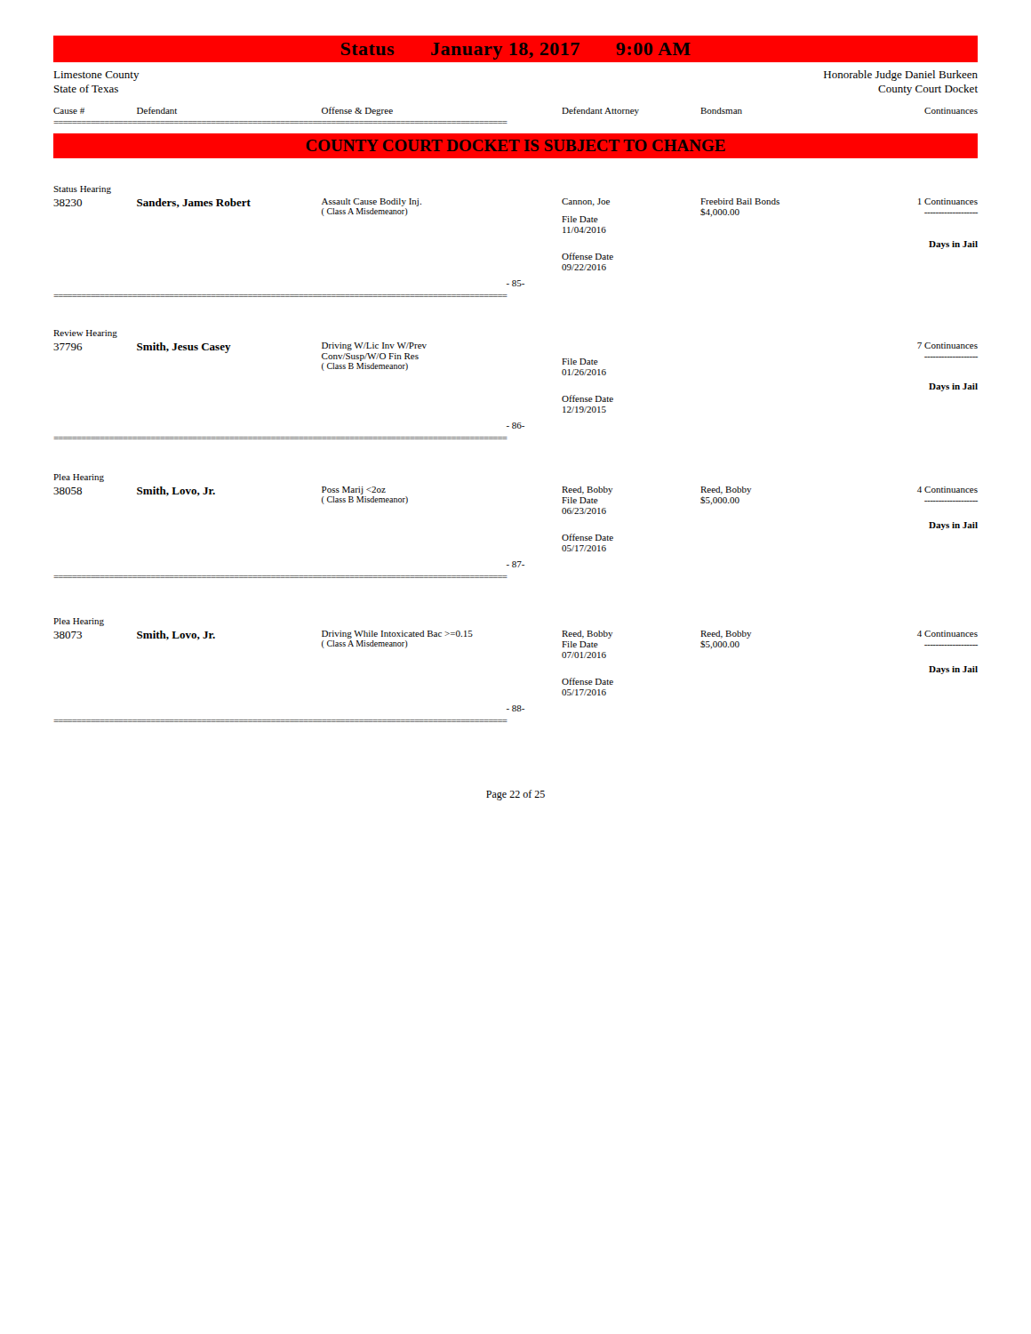Status January 18, 20179:00 AM
Limestone County
State of Texas
Honorable Judge Daniel Burkeen
County Court Docket
Cause #
Defendant
Offense & Degree
Defendant Attorney
Bondsman
Continuances
==================================================================================================
COUNTY COURT DOCKET IS SUBJECT TO CHANGE
Status Hearing
38230
Sanders, James Robert
Assault Cause Bodily Inj.
( Class A Misdemeanor)
Cannon, Joe
File Date
11/04/2016
Freebird Bail Bonds
$4,000.00
1 Continuances
-------------------
Offense Date
09/22/2016
Days in Jail
- 85-
==================================================================================================
Review Hearing
37796
Smith, Jesus Casey
Driving W/Lic Inv W/Prev
Conv/Susp/W/O Fin Res
( Class B Misdemeanor)
File Date
01/26/2016
7 Continuances
-------------------
Offense Date
12/19/2015
Days in Jail
- 86-
==================================================================================================
Plea Hearing
38058
Smith, Lovo, Jr.
Poss Marij <2oz
( Class B Misdemeanor)
Reed, Bobby
File Date
06/23/2016
Reed, Bobby
$5,000.00
4 Continuances
-------------------
Offense Date
05/17/2016
Days in Jail
- 87-
==================================================================================================
Plea Hearing
38073
Smith, Lovo, Jr.
Driving While Intoxicated Bac >=0.15
( Class A Misdemeanor)
Reed, Bobby
File Date
07/01/2016
Reed, Bobby
$5,000.00
4 Continuances
-------------------
Offense Date
05/17/2016
Days in Jail
- 88-
==================================================================================================
Page 22 of 25